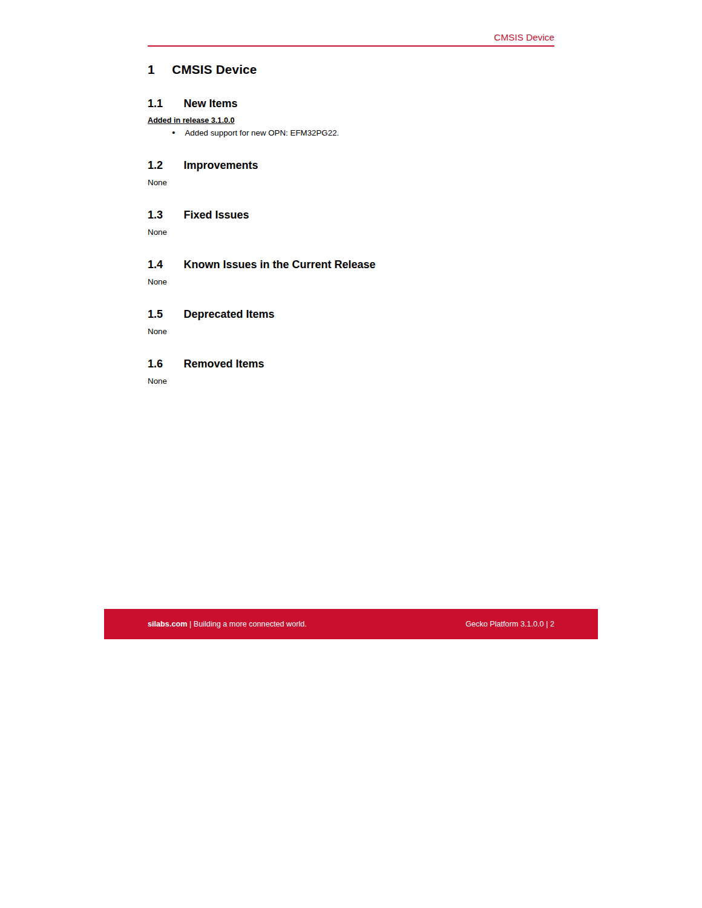CMSIS Device
1 CMSIS Device
1.1 New Items
Added in release 3.1.0.0
Added support for new OPN: EFM32PG22.
1.2 Improvements
None
1.3 Fixed Issues
None
1.4 Known Issues in the Current Release
None
1.5 Deprecated Items
None
1.6 Removed Items
None
silabs.com | Building a more connected world.
Gecko Platform 3.1.0.0 | 2